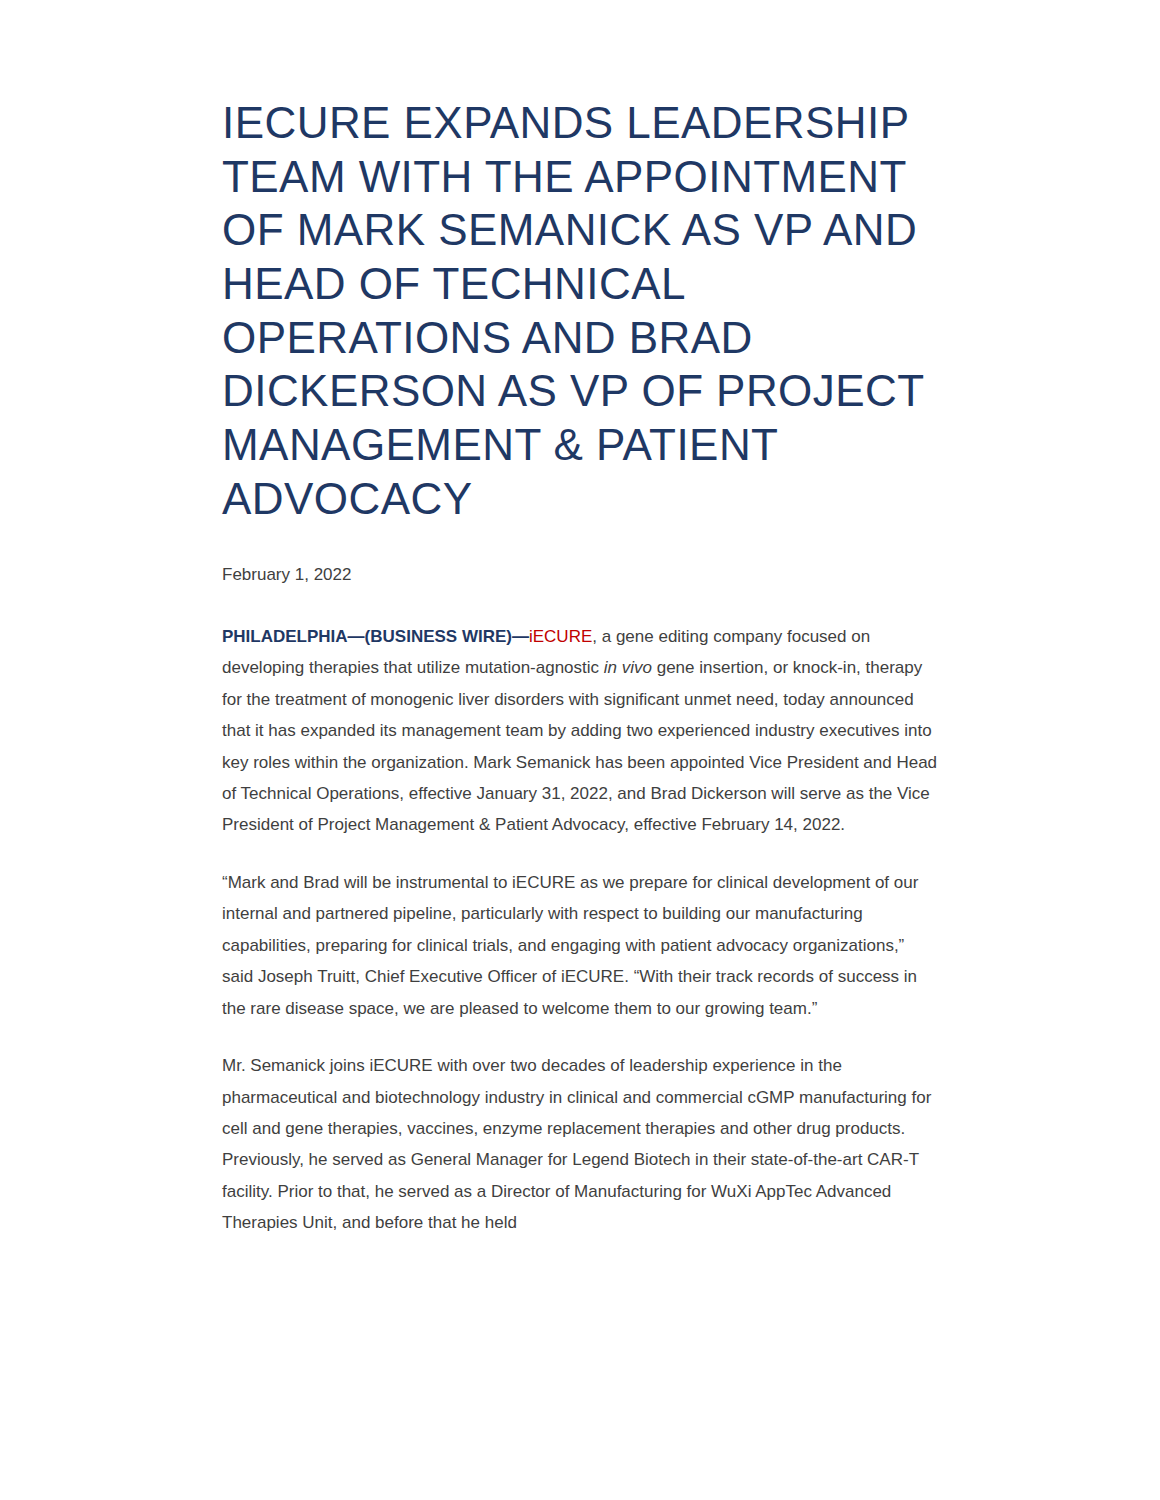iECURE Expands Leadership Team with the Appointment of Mark Semanick as VP and Head of Technical Operations and Brad Dickerson as VP of Project Management & Patient Advocacy
February 1, 2022
PHILADELPHIA—(BUSINESS WIRE)—iECURE, a gene editing company focused on developing therapies that utilize mutation-agnostic in vivo gene insertion, or knock-in, therapy for the treatment of monogenic liver disorders with significant unmet need, today announced that it has expanded its management team by adding two experienced industry executives into key roles within the organization. Mark Semanick has been appointed Vice President and Head of Technical Operations, effective January 31, 2022, and Brad Dickerson will serve as the Vice President of Project Management & Patient Advocacy, effective February 14, 2022.
“Mark and Brad will be instrumental to iECURE as we prepare for clinical development of our internal and partnered pipeline, particularly with respect to building our manufacturing capabilities, preparing for clinical trials, and engaging with patient advocacy organizations,” said Joseph Truitt, Chief Executive Officer of iECURE. “With their track records of success in the rare disease space, we are pleased to welcome them to our growing team.”
Mr. Semanick joins iECURE with over two decades of leadership experience in the pharmaceutical and biotechnology industry in clinical and commercial cGMP manufacturing for cell and gene therapies, vaccines, enzyme replacement therapies and other drug products. Previously, he served as General Manager for Legend Biotech in their state-of-the-art CAR-T facility. Prior to that, he served as a Director of Manufacturing for WuXi AppTec Advanced Therapies Unit, and before that he held